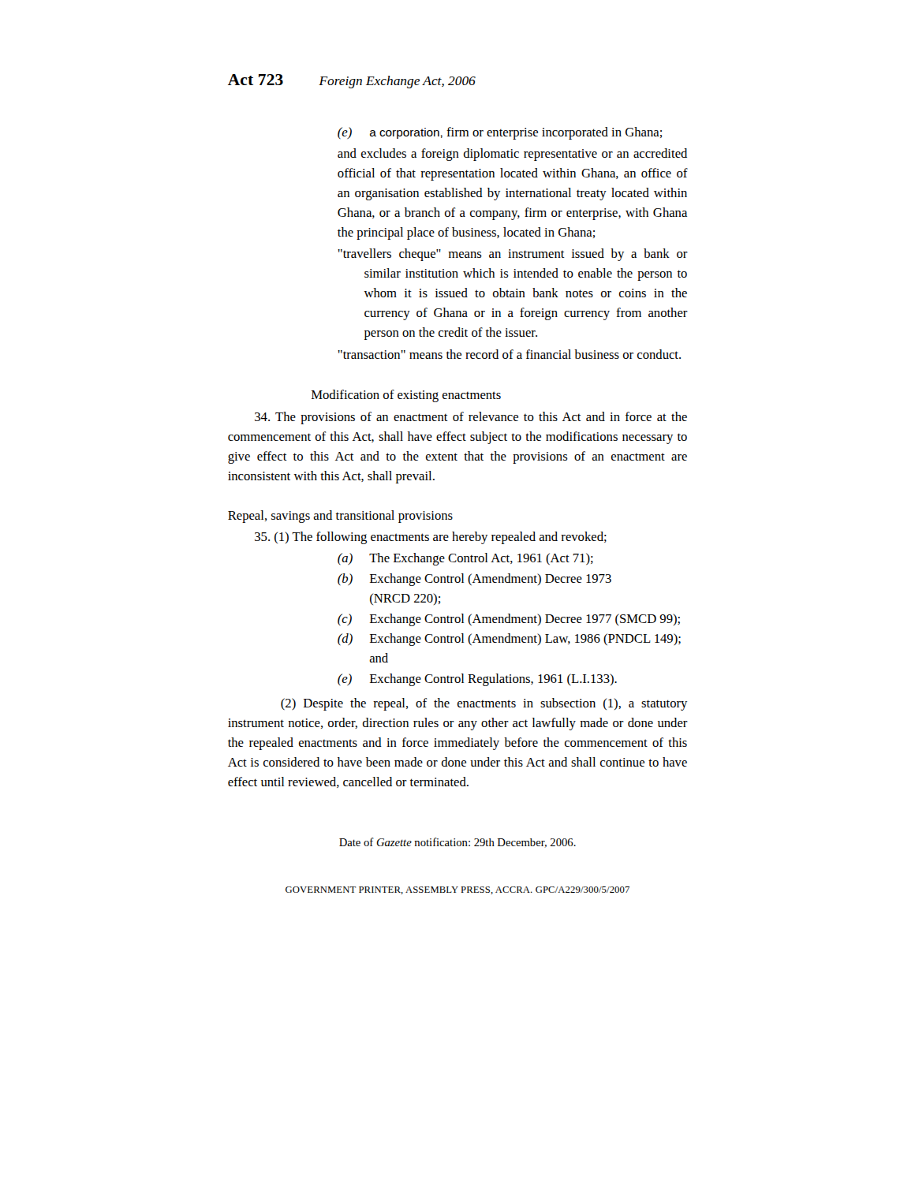Act 723 Foreign Exchange Act, 2006
(e) a corporation, firm or enterprise incorporated in Ghana;
and excludes a foreign diplomatic representative or an accredited official of that representation located within Ghana, an office of an organisation established by international treaty located within Ghana, or a branch of a company, firm or enterprise, with Ghana the principal place of business, located in Ghana;
"travellers cheque" means an instrument issued by a bank or similar institution which is intended to enable the person to whom it is issued to obtain bank notes or coins in the currency of Ghana or in a foreign currency from another person on the credit of the issuer.
"transaction" means the record of a financial business or conduct.
Modification of existing enactments
34. The provisions of an enactment of relevance to this Act and in force at the commencement of this Act, shall have effect subject to the modifications necessary to give effect to this Act and to the extent that the provisions of an enactment are inconsistent with this Act, shall prevail.
Repeal, savings and transitional provisions
35. (1) The following enactments are hereby repealed and revoked;
(a) The Exchange Control Act, 1961 (Act 71);
(b) Exchange Control (Amendment) Decree 1973
(NRCD 220);
(c) Exchange Control (Amendment) Decree 1977 (SMCD 99);
(d) Exchange Control (Amendment) Law, 1986 (PNDCL 149); and
(e) Exchange Control Regulations, 1961 (L.I.133).
(2) Despite the repeal, of the enactments in subsection (1), a statutory instrument notice, order, direction rules or any other act lawfully made or done under the repealed enactments and in force immediately before the commencement of this Act is considered to have been made or done under this Act and shall continue to have effect until reviewed, cancelled or terminated.
Date of Gazette notification: 29th December, 2006.
GOVERNMENT PRINTER, ASSEMBLY PRESS, ACCRA. GPC/A229/300/5/2007